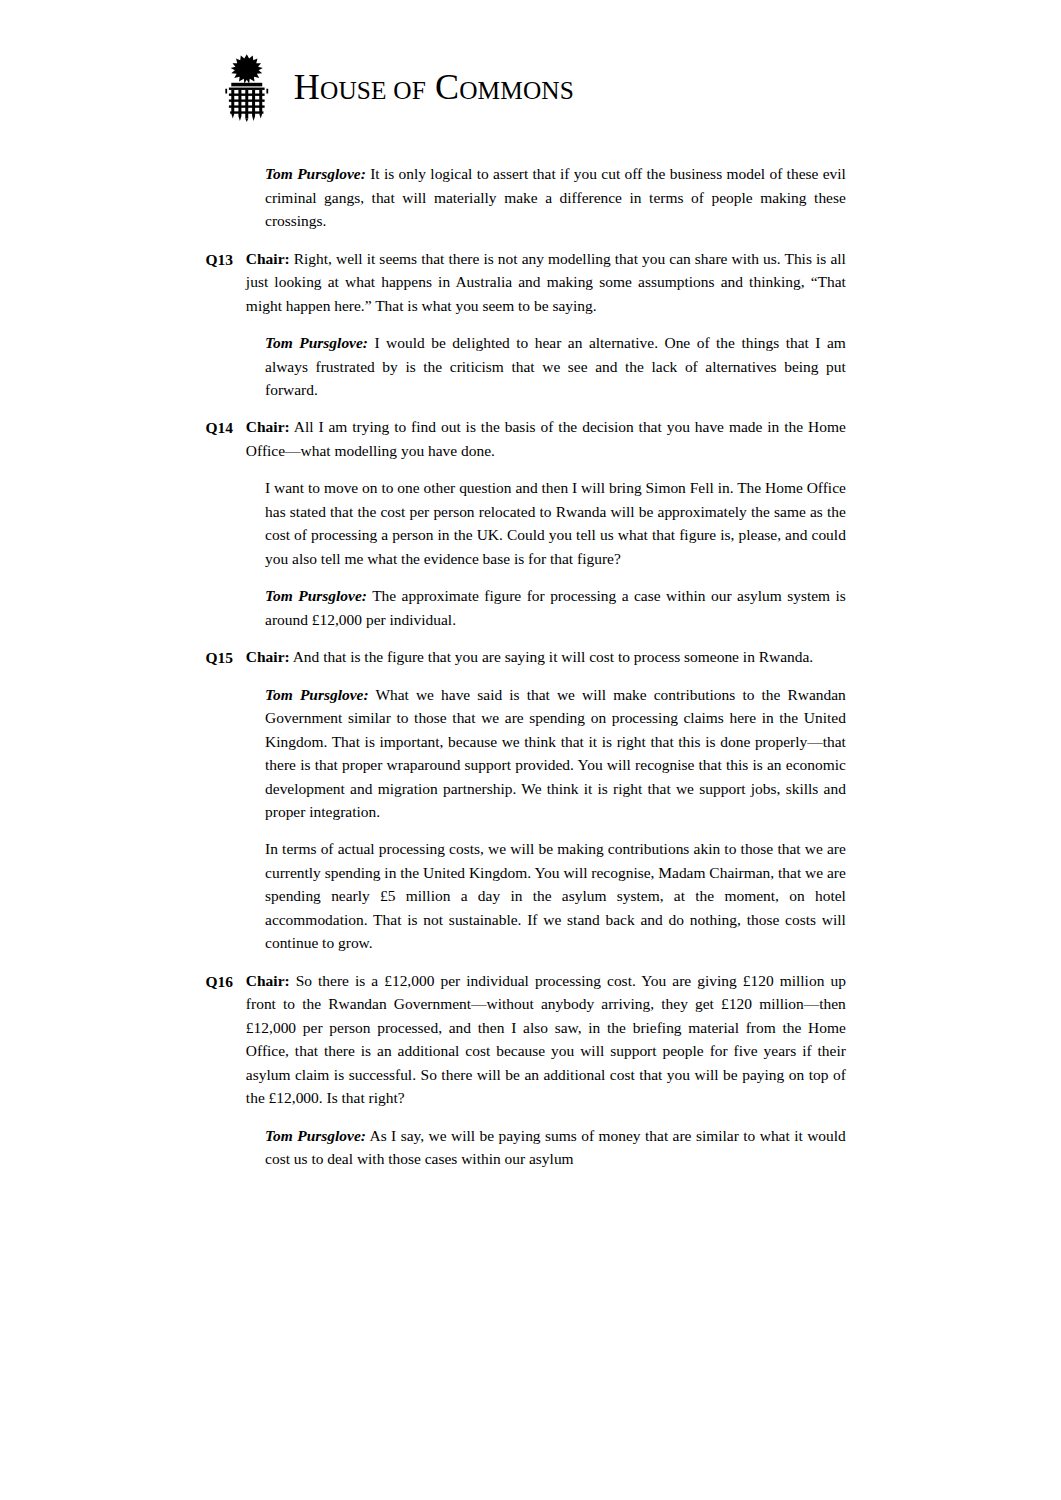HOUSE OF COMMONS
Tom Pursglove: It is only logical to assert that if you cut off the business model of these evil criminal gangs, that will materially make a difference in terms of people making these crossings.
Q13
Chair: Right, well it seems that there is not any modelling that you can share with us. This is all just looking at what happens in Australia and making some assumptions and thinking, “That might happen here.” That is what you seem to be saying.
Tom Pursglove: I would be delighted to hear an alternative. One of the things that I am always frustrated by is the criticism that we see and the lack of alternatives being put forward.
Q14
Chair: All I am trying to find out is the basis of the decision that you have made in the Home Office—what modelling you have done.
I want to move on to one other question and then I will bring Simon Fell in. The Home Office has stated that the cost per person relocated to Rwanda will be approximately the same as the cost of processing a person in the UK. Could you tell us what that figure is, please, and could you also tell me what the evidence base is for that figure?
Tom Pursglove: The approximate figure for processing a case within our asylum system is around £12,000 per individual.
Q15
Chair: And that is the figure that you are saying it will cost to process someone in Rwanda.
Tom Pursglove: What we have said is that we will make contributions to the Rwandan Government similar to those that we are spending on processing claims here in the United Kingdom. That is important, because we think that it is right that this is done properly—that there is that proper wraparound support provided. You will recognise that this is an economic development and migration partnership. We think it is right that we support jobs, skills and proper integration.
In terms of actual processing costs, we will be making contributions akin to those that we are currently spending in the United Kingdom. You will recognise, Madam Chairman, that we are spending nearly £5 million a day in the asylum system, at the moment, on hotel accommodation. That is not sustainable. If we stand back and do nothing, those costs will continue to grow.
Q16
Chair: So there is a £12,000 per individual processing cost. You are giving £120 million up front to the Rwandan Government—without anybody arriving, they get £120 million—then £12,000 per person processed, and then I also saw, in the briefing material from the Home Office, that there is an additional cost because you will support people for five years if their asylum claim is successful. So there will be an additional cost that you will be paying on top of the £12,000. Is that right?
Tom Pursglove: As I say, we will be paying sums of money that are similar to what it would cost us to deal with those cases within our asylum